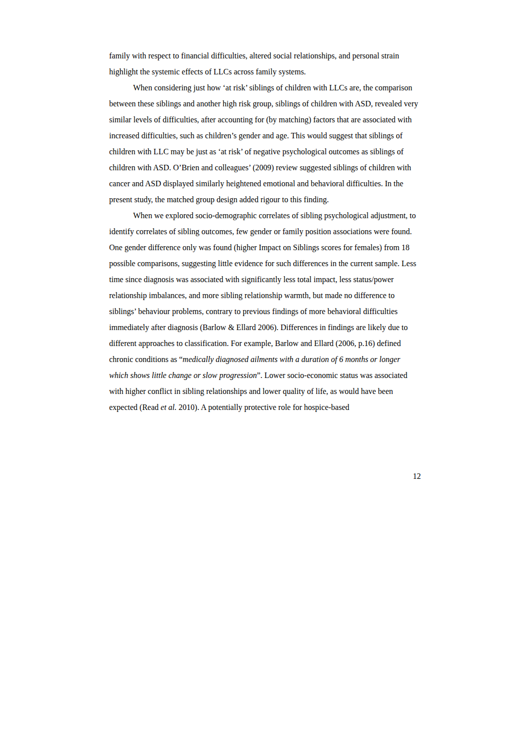family with respect to financial difficulties, altered social relationships, and personal strain highlight the systemic effects of LLCs across family systems.
When considering just how ‘at risk’ siblings of children with LLCs are, the comparison between these siblings and another high risk group, siblings of children with ASD, revealed very similar levels of difficulties, after accounting for (by matching) factors that are associated with increased difficulties, such as children’s gender and age. This would suggest that siblings of children with LLC may be just as ‘at risk’ of negative psychological outcomes as siblings of children with ASD. O’Brien and colleagues’ (2009) review suggested siblings of children with cancer and ASD displayed similarly heightened emotional and behavioral difficulties. In the present study, the matched group design added rigour to this finding.
When we explored socio-demographic correlates of sibling psychological adjustment, to identify correlates of sibling outcomes, few gender or family position associations were found. One gender difference only was found (higher Impact on Siblings scores for females) from 18 possible comparisons, suggesting little evidence for such differences in the current sample. Less time since diagnosis was associated with significantly less total impact, less status/power relationship imbalances, and more sibling relationship warmth, but made no difference to siblings’ behaviour problems, contrary to previous findings of more behavioral difficulties immediately after diagnosis (Barlow & Ellard 2006). Differences in findings are likely due to different approaches to classification. For example, Barlow and Ellard (2006, p.16) defined chronic conditions as “medically diagnosed ailments with a duration of 6 months or longer which shows little change or slow progression”. Lower socio-economic status was associated with higher conflict in sibling relationships and lower quality of life, as would have been expected (Read et al. 2010). A potentially protective role for hospice-based
12